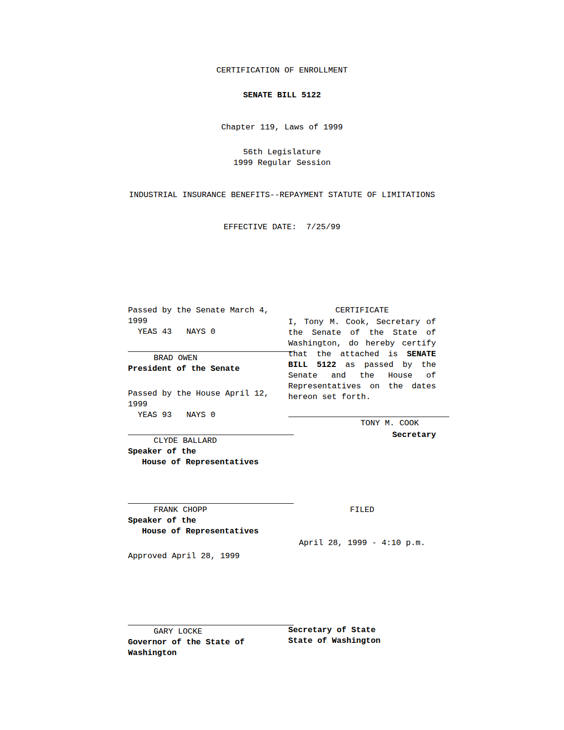CERTIFICATION OF ENROLLMENT
SENATE BILL 5122
Chapter 119, Laws of 1999
56th Legislature
1999 Regular Session
INDUSTRIAL INSURANCE BENEFITS--REPAYMENT STATUTE OF LIMITATIONS
EFFECTIVE DATE: 7/25/99
| Passed by the Senate March 4, 1999 YEAS 43 NAYS 0 BRAD OWEN President of the Senate Passed by the House April 12, 1999 YEAS 93 NAYS 0 CLYDE BALLARD Speaker of the House of Representatives FRANK CHOPP Speaker of the House of Representatives Approved April 28, 1999 | | CERTIFICATE I, Tony M. Cook, Secretary of the Senate of the State of Washington, do hereby certify that the attached is SENATE BILL 5122 as passed by the Senate and the House of Representatives on the dates hereon set forth. TONY M. COOK Secretary FILED April 28, 1999 - 4:10 p.m. |
| GARY LOCKE Governor of the State of Washington | | Secretary of State State of Washington |